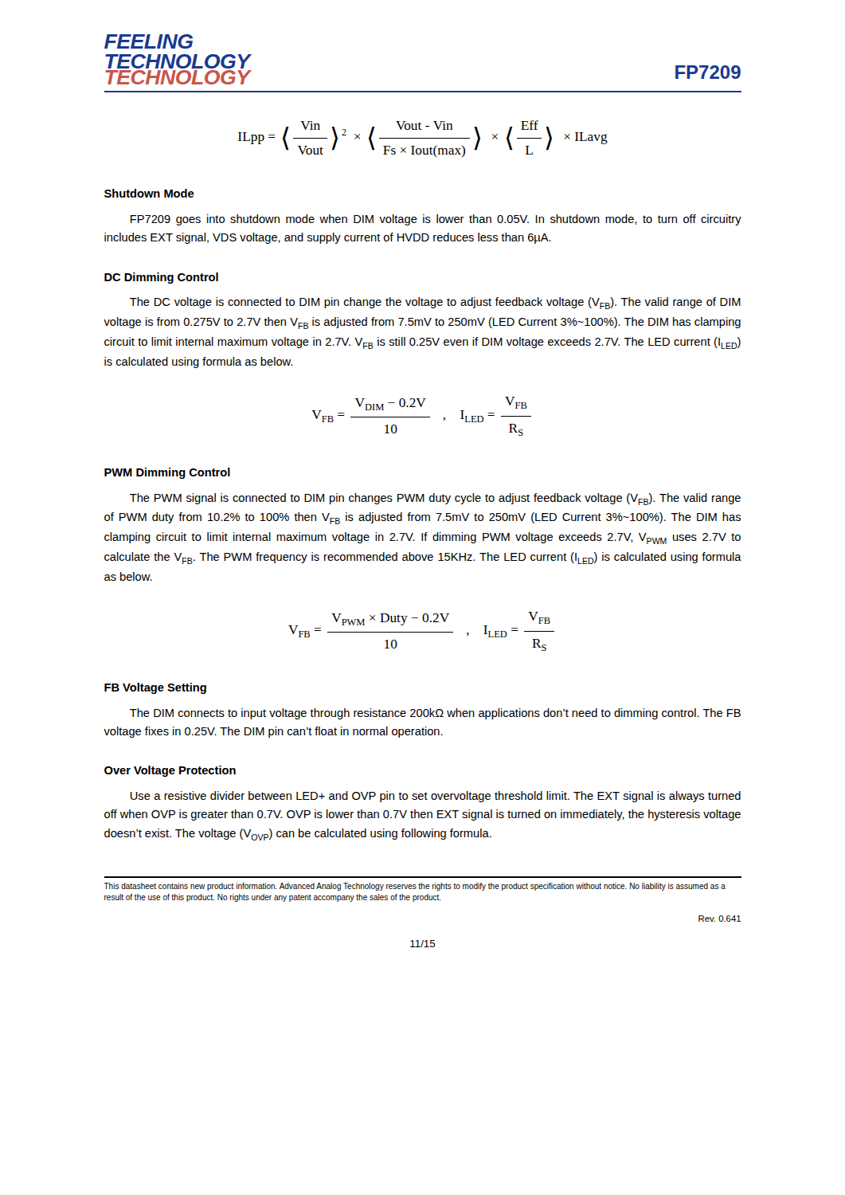FEELING
TECHNOLOGY TECHNOLOGY
FP7209
ILpp = Vin Vout2 × Vout - Vin Fs × Iout(max) × Eff L × ILavg
Shutdown Mode
FP7209 goes into shutdown mode when DIM voltage is lower than 0.05V. In shutdown mode, to turn off circuitry includes EXT signal, VDS voltage, and supply current of HVDD reduces less than 6µA.
DC Dimming Control
The DC voltage is connected to DIM pin change the voltage to adjust feedback voltage (VFB). The valid range of DIM voltage is from 0.275V to 2.7V then VFB is adjusted from 7.5mV to 250mV (LED Current 3%~100%). The DIM has clamping circuit to limit internal maximum voltage in 2.7V. VFB is still 0.25V even if DIM voltage exceeds 2.7V. The LED current (ILED) is calculated using formula as below.
VFB = VDIM − 0.2V 10 , ILED = VFB RS
PWM Dimming Control
The PWM signal is connected to DIM pin changes PWM duty cycle to adjust feedback voltage (VFB). The valid range of PWM duty from 10.2% to 100% then VFB is adjusted from 7.5mV to 250mV (LED Current 3%~100%). The DIM has clamping circuit to limit internal maximum voltage in 2.7V. If dimming PWM voltage exceeds 2.7V, VPWM uses 2.7V to calculate the VFB. The PWM frequency is recommended above 15KHz. The LED current (ILED) is calculated using formula as below.
VFB = VPWM × Duty − 0.2V 10 , ILED = VFB RS
FB Voltage Setting
The DIM connects to input voltage through resistance 200kΩ when applications don’t need to dimming control. The FB voltage fixes in 0.25V. The DIM pin can’t float in normal operation.
Over Voltage Protection
Use a resistive divider between LED+ and OVP pin to set overvoltage threshold limit. The EXT signal is always turned off when OVP is greater than 0.7V. OVP is lower than 0.7V then EXT signal is turned on immediately, the hysteresis voltage doesn’t exist. The voltage (VOVP) can be calculated using following formula.
This datasheet contains new product information. Advanced Analog Technology reserves the rights to modify the product specification without notice. No liability is assumed as a result of the use of this product. No rights under any patent accompany the sales of the product.
Rev. 0.641
11/15